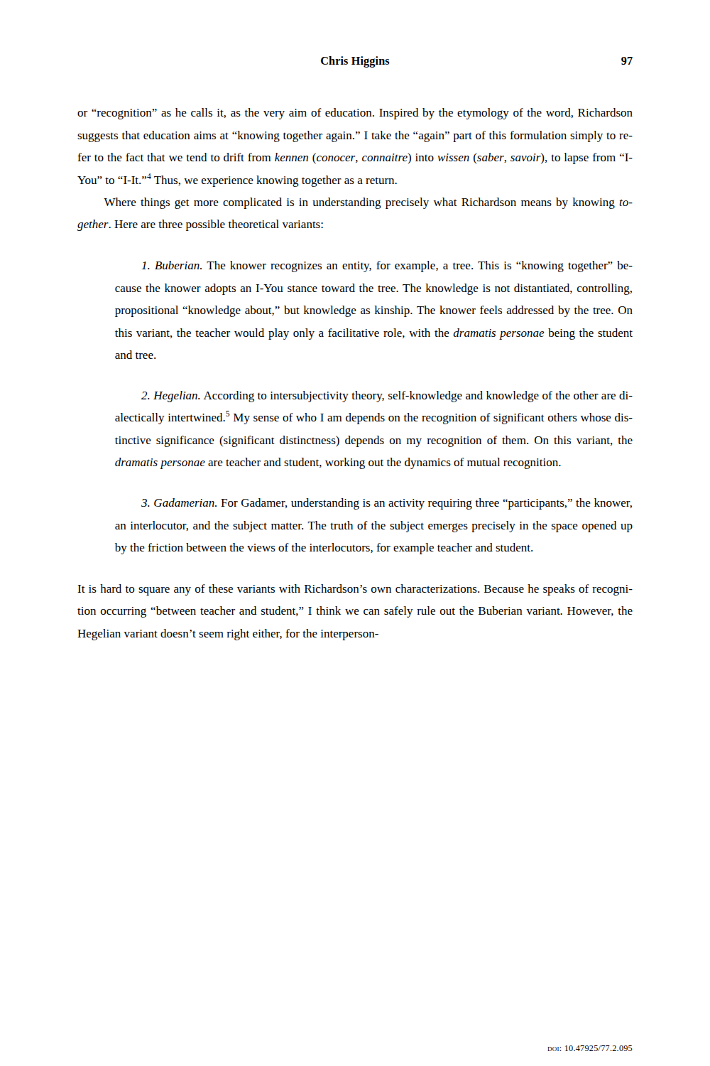Chris Higgins 97
or “recognition” as he calls it, as the very aim of education. Inspired by the etymology of the word, Richardson suggests that education aims at “knowing together again.” I take the “again” part of this formulation simply to refer to the fact that we tend to drift from kennen (conocer, connaitre) into wissen (saber, savoir), to lapse from “I-You” to “I-It.”4 Thus, we experience knowing together as a return.
Where things get more complicated is in understanding precisely what Richardson means by knowing together. Here are three possible theoretical variants:
1. Buberian. The knower recognizes an entity, for example, a tree. This is “knowing together” because the knower adopts an I-You stance toward the tree. The knowledge is not distantiated, controlling, propositional “knowledge about,” but knowledge as kinship. The knower feels addressed by the tree. On this variant, the teacher would play only a facilitative role, with the dramatis personae being the student and tree.
2. Hegelian. According to intersubjectivity theory, self-knowledge and knowledge of the other are dialectically intertwined.5 My sense of who I am depends on the recognition of significant others whose distinctive significance (significant distinctness) depends on my recognition of them. On this variant, the dramatis personae are teacher and student, working out the dynamics of mutual recognition.
3. Gadamerian. For Gadamer, understanding is an activity requiring three “participants,” the knower, an interlocutor, and the subject matter. The truth of the subject emerges precisely in the space opened up by the friction between the views of the interlocutors, for example teacher and student.
It is hard to square any of these variants with Richardson’s own characterizations. Because he speaks of recognition occurring “between teacher and student,” I think we can safely rule out the Buberian variant. However, the Hegelian variant doesn’t seem right either, for the interperson-
doi: 10.47925/77.2.095